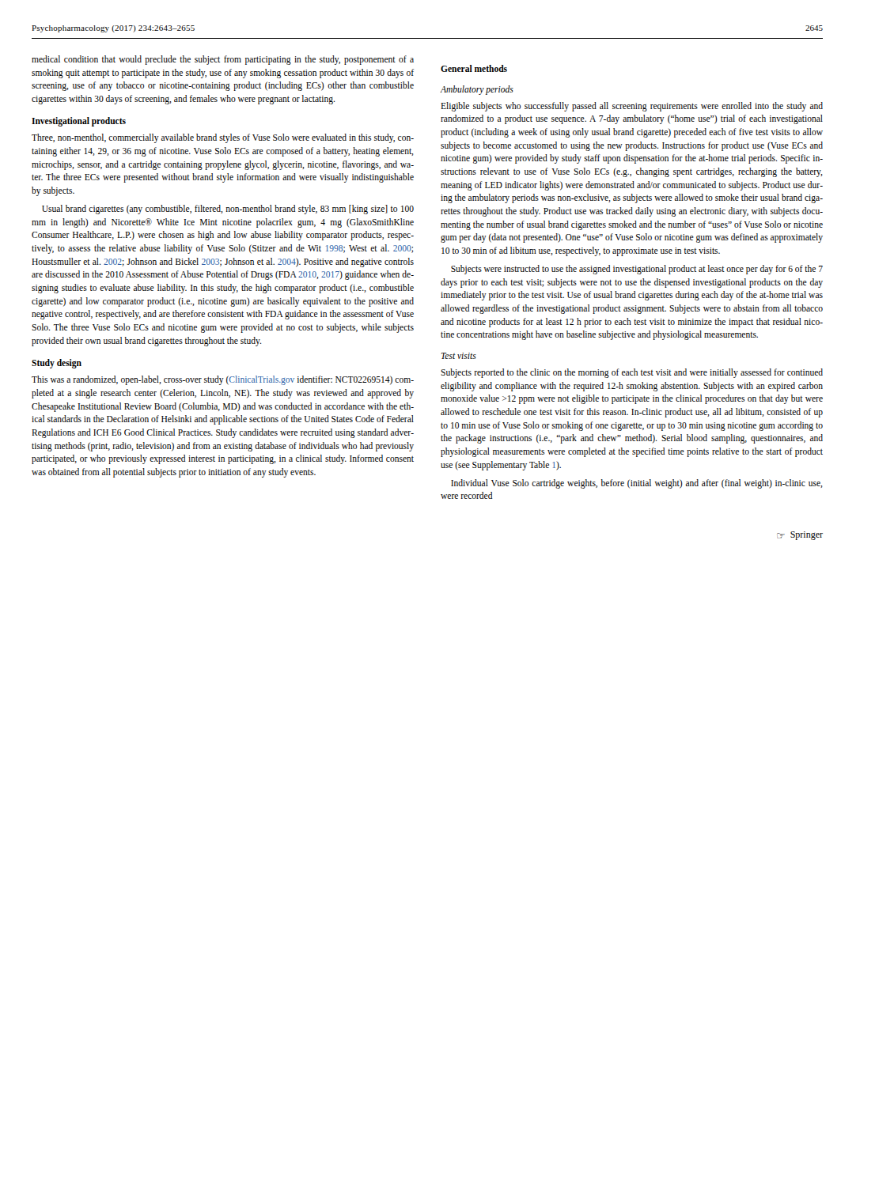Psychopharmacology (2017) 234:2643–2655
2645
medical condition that would preclude the subject from participating in the study, postponement of a smoking quit attempt to participate in the study, use of any smoking cessation product within 30 days of screening, use of any tobacco or nicotine-containing product (including ECs) other than combustible cigarettes within 30 days of screening, and females who were pregnant or lactating.
Investigational products
Three, non-menthol, commercially available brand styles of Vuse Solo were evaluated in this study, containing either 14, 29, or 36 mg of nicotine. Vuse Solo ECs are composed of a battery, heating element, microchips, sensor, and a cartridge containing propylene glycol, glycerin, nicotine, flavorings, and water. The three ECs were presented without brand style information and were visually indistinguishable by subjects.
Usual brand cigarettes (any combustible, filtered, non-menthol brand style, 83 mm [king size] to 100 mm in length) and Nicorette® White Ice Mint nicotine polacrilex gum, 4 mg (GlaxoSmithKline Consumer Healthcare, L.P.) were chosen as high and low abuse liability comparator products, respectively, to assess the relative abuse liability of Vuse Solo (Stitzer and de Wit 1998; West et al. 2000; Houstsmuller et al. 2002; Johnson and Bickel 2003; Johnson et al. 2004). Positive and negative controls are discussed in the 2010 Assessment of Abuse Potential of Drugs (FDA 2010, 2017) guidance when designing studies to evaluate abuse liability. In this study, the high comparator product (i.e., combustible cigarette) and low comparator product (i.e., nicotine gum) are basically equivalent to the positive and negative control, respectively, and are therefore consistent with FDA guidance in the assessment of Vuse Solo. The three Vuse Solo ECs and nicotine gum were provided at no cost to subjects, while subjects provided their own usual brand cigarettes throughout the study.
Study design
This was a randomized, open-label, cross-over study (ClinicalTrials.gov identifier: NCT02269514) completed at a single research center (Celerion, Lincoln, NE). The study was reviewed and approved by Chesapeake Institutional Review Board (Columbia, MD) and was conducted in accordance with the ethical standards in the Declaration of Helsinki and applicable sections of the United States Code of Federal Regulations and ICH E6 Good Clinical Practices. Study candidates were recruited using standard advertising methods (print, radio, television) and from an existing database of individuals who had previously participated, or who previously expressed interest in participating, in a clinical study. Informed consent was obtained from all potential subjects prior to initiation of any study events.
General methods
Ambulatory periods
Eligible subjects who successfully passed all screening requirements were enrolled into the study and randomized to a product use sequence. A 7-day ambulatory (“home use”) trial of each investigational product (including a week of using only usual brand cigarette) preceded each of five test visits to allow subjects to become accustomed to using the new products. Instructions for product use (Vuse ECs and nicotine gum) were provided by study staff upon dispensation for the at-home trial periods. Specific instructions relevant to use of Vuse Solo ECs (e.g., changing spent cartridges, recharging the battery, meaning of LED indicator lights) were demonstrated and/or communicated to subjects. Product use during the ambulatory periods was non-exclusive, as subjects were allowed to smoke their usual brand cigarettes throughout the study. Product use was tracked daily using an electronic diary, with subjects documenting the number of usual brand cigarettes smoked and the number of “uses” of Vuse Solo or nicotine gum per day (data not presented). One “use” of Vuse Solo or nicotine gum was defined as approximately 10 to 30 min of ad libitum use, respectively, to approximate use in test visits.
Subjects were instructed to use the assigned investigational product at least once per day for 6 of the 7 days prior to each test visit; subjects were not to use the dispensed investigational products on the day immediately prior to the test visit. Use of usual brand cigarettes during each day of the at-home trial was allowed regardless of the investigational product assignment. Subjects were to abstain from all tobacco and nicotine products for at least 12 h prior to each test visit to minimize the impact that residual nicotine concentrations might have on baseline subjective and physiological measurements.
Test visits
Subjects reported to the clinic on the morning of each test visit and were initially assessed for continued eligibility and compliance with the required 12-h smoking abstention. Subjects with an expired carbon monoxide value >12 ppm were not eligible to participate in the clinical procedures on that day but were allowed to reschedule one test visit for this reason. In-clinic product use, all ad libitum, consisted of up to 10 min use of Vuse Solo or smoking of one cigarette, or up to 30 min using nicotine gum according to the package instructions (i.e., “park and chew” method). Serial blood sampling, questionnaires, and physiological measurements were completed at the specified time points relative to the start of product use (see Supplementary Table 1).
Individual Vuse Solo cartridge weights, before (initial weight) and after (final weight) in-clinic use, were recorded
☞ Springer